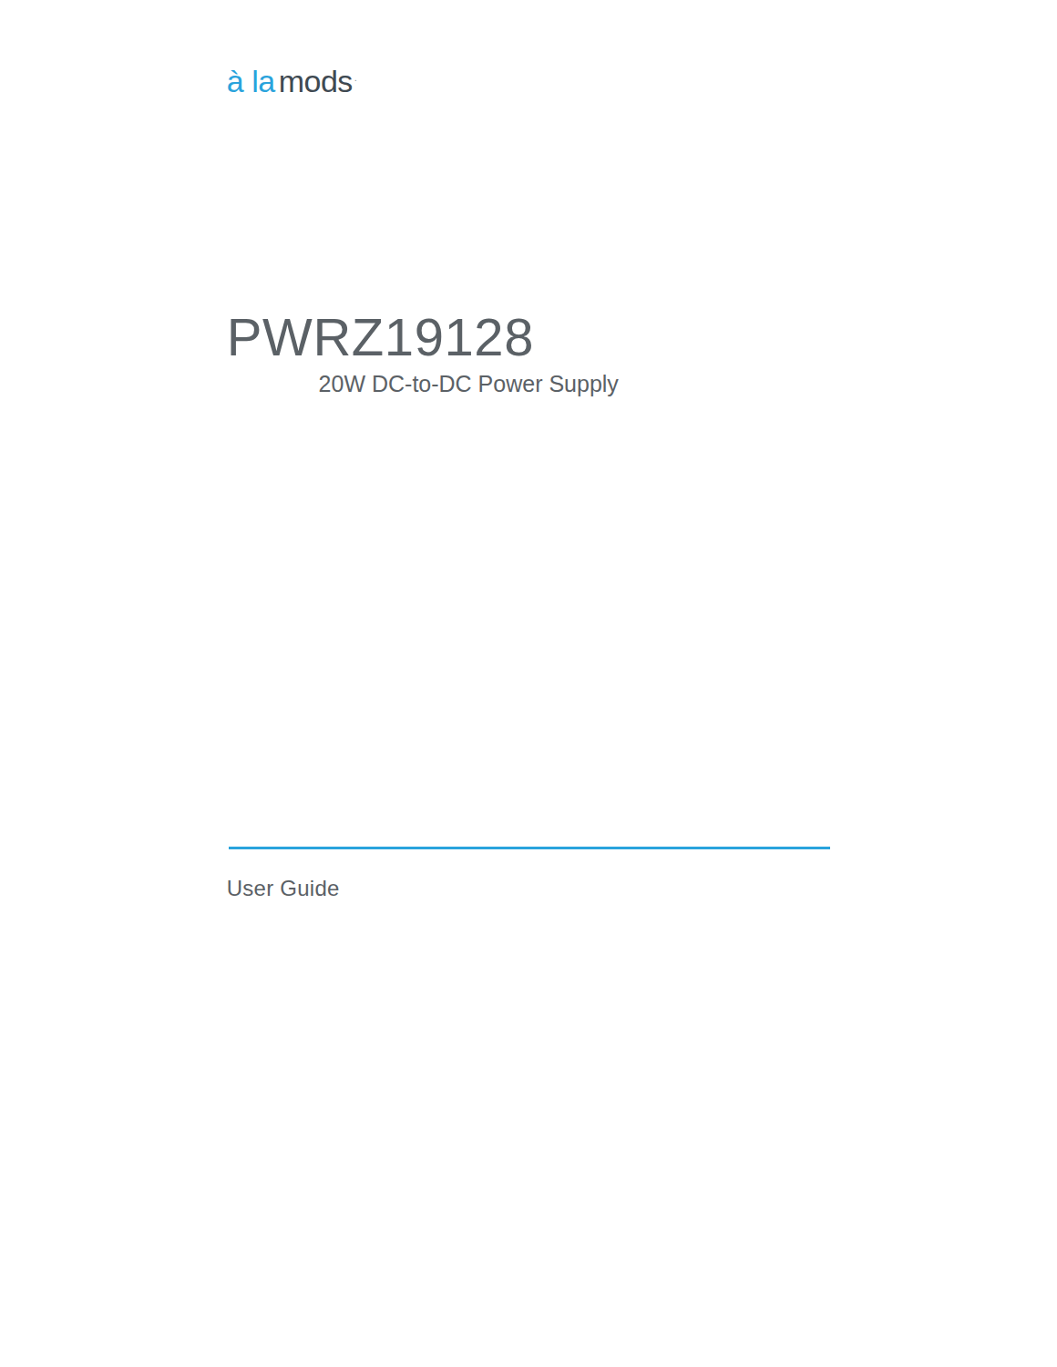à la mods.
PWRZ19128
20W DC-to-DC Power Supply
User Guide